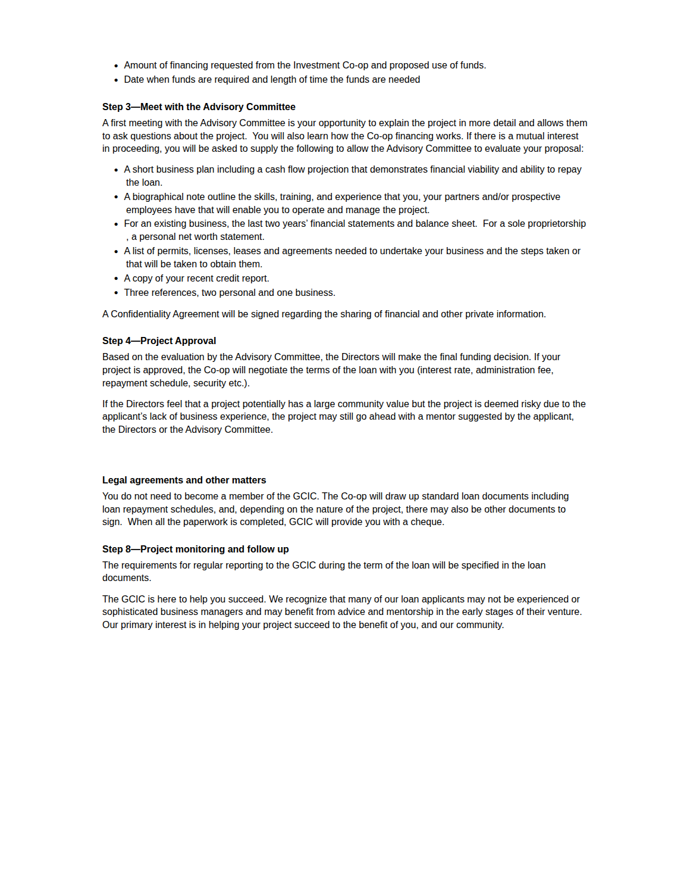Amount of financing requested from the Investment Co-op and proposed use of funds.
Date when funds are required and length of time the funds are needed
Step 3—Meet with the Advisory Committee
A first meeting with the Advisory Committee is your opportunity to explain the project in more detail and allows them to ask questions about the project. You will also learn how the Co-op financing works. If there is a mutual interest in proceeding, you will be asked to supply the following to allow the Advisory Committee to evaluate your proposal:
A short business plan including a cash flow projection that demonstrates financial viability and ability to repay the loan.
A biographical note outline the skills, training, and experience that you, your partners and/or prospective employees have that will enable you to operate and manage the project.
For an existing business, the last two years’ financial statements and balance sheet. For a sole proprietorship , a personal net worth statement.
A list of permits, licenses, leases and agreements needed to undertake your business and the steps taken or that will be taken to obtain them.
A copy of your recent credit report.
Three references, two personal and one business.
A Confidentiality Agreement will be signed regarding the sharing of financial and other private information.
Step 4—Project Approval
Based on the evaluation by the Advisory Committee, the Directors will make the final funding decision. If your project is approved, the Co-op will negotiate the terms of the loan with you (interest rate, administration fee, repayment schedule, security etc.).
If the Directors feel that a project potentially has a large community value but the project is deemed risky due to the applicant’s lack of business experience, the project may still go ahead with a mentor suggested by the applicant, the Directors or the Advisory Committee.
Legal agreements and other matters
You do not need to become a member of the GCIC. The Co-op will draw up standard loan documents including loan repayment schedules, and, depending on the nature of the project, there may also be other documents to sign. When all the paperwork is completed, GCIC will provide you with a cheque.
Step 8—Project monitoring and follow up
The requirements for regular reporting to the GCIC during the term of the loan will be specified in the loan documents.
The GCIC is here to help you succeed. We recognize that many of our loan applicants may not be experienced or sophisticated business managers and may benefit from advice and mentorship in the early stages of their venture. Our primary interest is in helping your project succeed to the benefit of you, and our community.